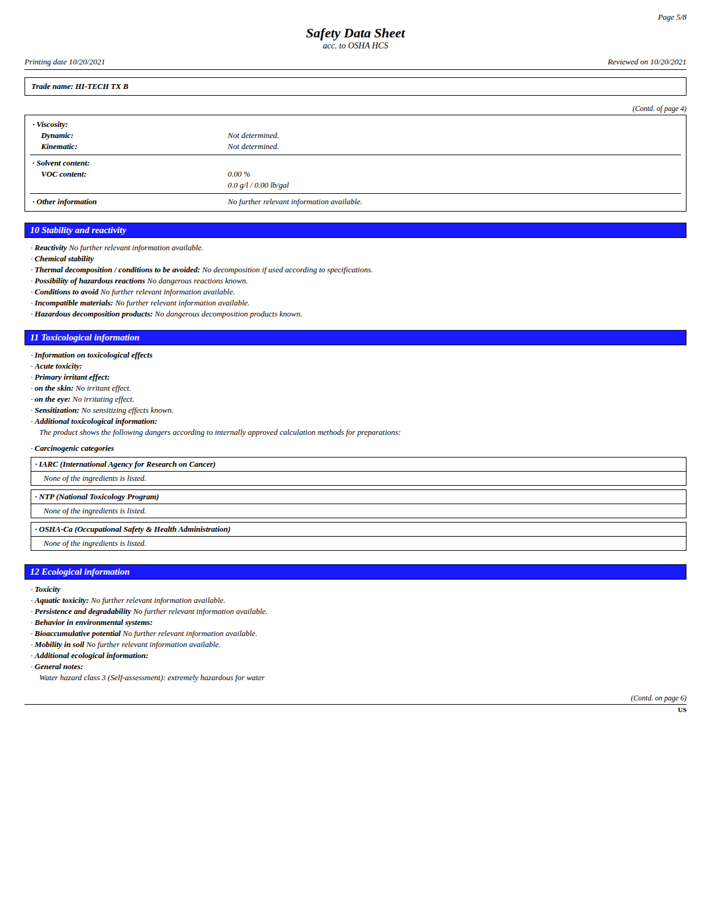Page 5/8
Safety Data Sheet
acc. to OSHA HCS
Printing date 10/20/2021 Reviewed on 10/20/2021
Trade name: HI-TECH TX B
(Contd. of page 4)
| · Viscosity: | |
| Dynamic: | Not determined. |
| Kinematic: | Not determined. |
| · Solvent content: |
| VOC content: | 0.00 % |
| | 0.0 g/l / 0.00 lb/gal |
| · Other information | No further relevant information available. |
10 Stability and reactivity
· Reactivity No further relevant information available.
· Chemical stability
· Thermal decomposition / conditions to be avoided: No decomposition if used according to specifications.
· Possibility of hazardous reactions No dangerous reactions known.
· Conditions to avoid No further relevant information available.
· Incompatible materials: No further relevant information available.
· Hazardous decomposition products: No dangerous decomposition products known.
11 Toxicological information
· Information on toxicological effects
· Acute toxicity:
· Primary irritant effect:
· on the skin: No irritant effect.
· on the eye: No irritating effect.
· Sensitization: No sensitizing effects known.
· Additional toxicological information:
The product shows the following dangers according to internally approved calculation methods for preparations:
· Carcinogenic categories
· IARC (International Agency for Research on Cancer)
None of the ingredients is listed.
· NTP (National Toxicology Program)
None of the ingredients is listed.
· OSHA-Ca (Occupational Safety & Health Administration)
None of the ingredients is listed.
12 Ecological information
· Toxicity
· Aquatic toxicity: No further relevant information available.
· Persistence and degradability No further relevant information available.
· Behavior in environmental systems:
· Bioaccumulative potential No further relevant information available.
· Mobility in soil No further relevant information available.
· Additional ecological information:
· General notes:
Water hazard class 3 (Self-assessment): extremely hazardous for water
(Contd. on page 6)
US